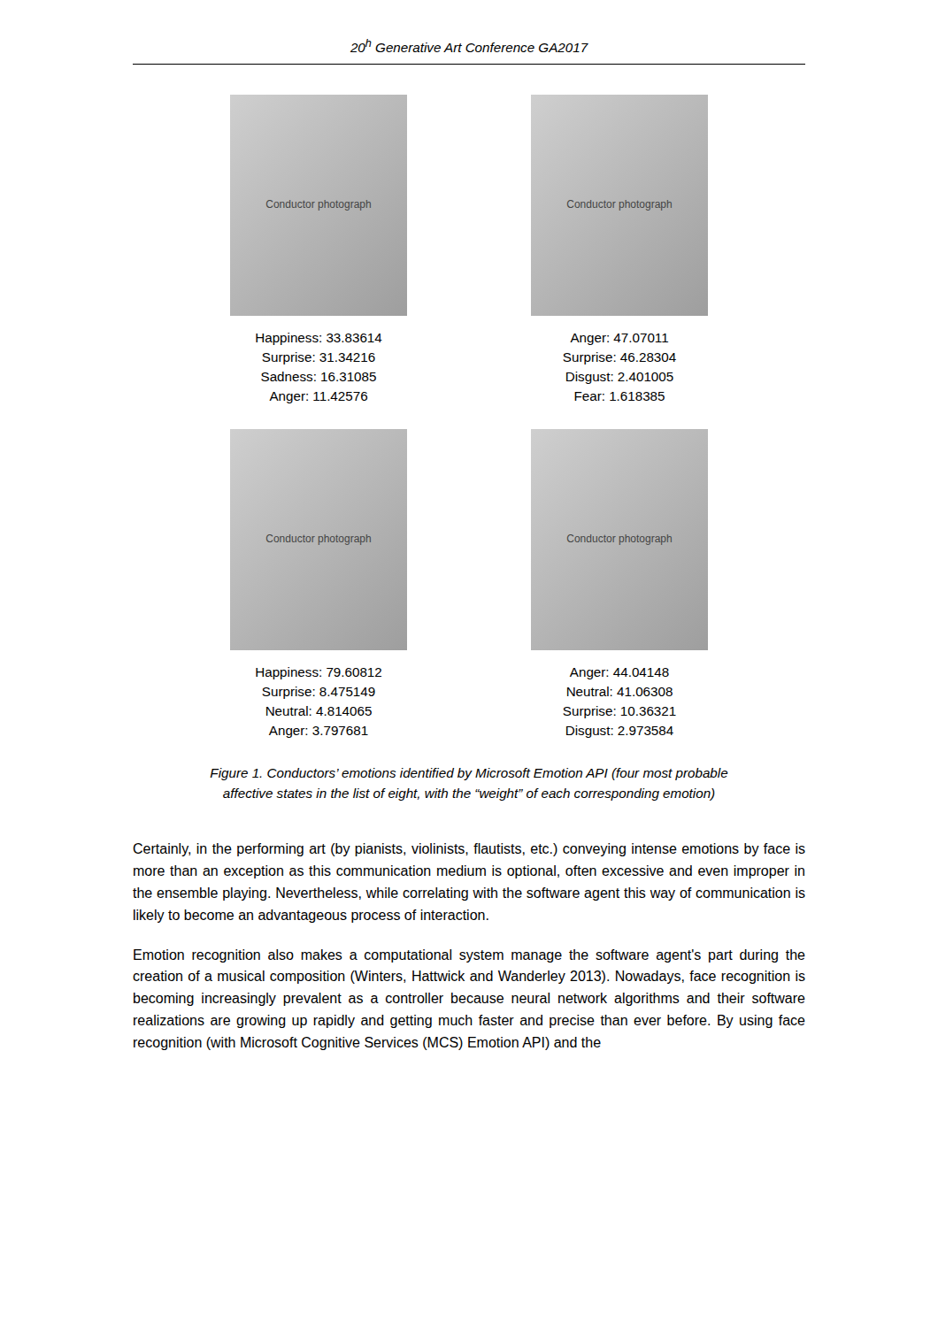20h Generative Art Conference GA2017
Conductor photograph
Happiness: 33.83614
Surprise: 31.34216
Sadness: 16.31085
Anger: 11.42576
Conductor photograph
Anger: 47.07011
Surprise: 46.28304
Disgust: 2.401005
Fear: 1.618385
Conductor photograph
Happiness: 79.60812
Surprise: 8.475149
Neutral: 4.814065
Anger: 3.797681
Conductor photograph
Anger: 44.04148
Neutral: 41.06308
Surprise: 10.36321
Disgust: 2.973584
Figure 1. Conductors’ emotions identified by Microsoft Emotion API (four most probable affective states in the list of eight, with the “weight” of each corresponding emotion)
Certainly, in the performing art (by pianists, violinists, flautists, etc.) conveying intense emotions by face is more than an exception as this communication medium is optional, often excessive and even improper in the ensemble playing. Nevertheless, while correlating with the software agent this way of communication is likely to become an advantageous process of interaction.
Emotion recognition also makes a computational system manage the software agent's part during the creation of a musical composition (Winters, Hattwick and Wanderley 2013). Nowadays, face recognition is becoming increasingly prevalent as a controller because neural network algorithms and their software realizations are growing up rapidly and getting much faster and precise than ever before. By using face recognition (with Microsoft Cognitive Services (MCS) Emotion API) and the